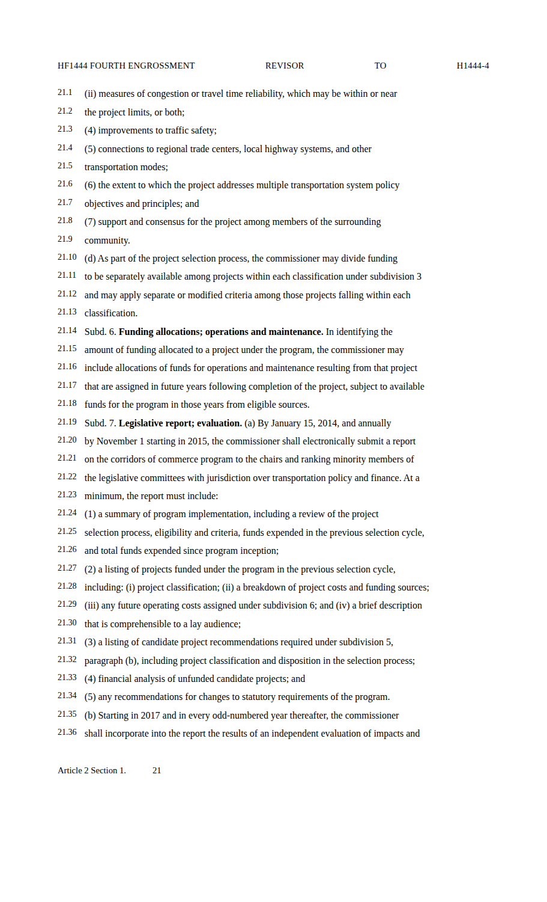HF1444 FOURTH ENGROSSMENT REVISOR TO H1444-4
| 21.1 | (ii) measures of congestion or travel time reliability, which may be within or near |
| 21.2 | the project limits, or both; |
| 21.3 | (4) improvements to traffic safety; |
| 21.4 | (5) connections to regional trade centers, local highway systems, and other |
| 21.5 | transportation modes; |
| 21.6 | (6) the extent to which the project addresses multiple transportation system policy |
| 21.7 | objectives and principles; and |
| 21.8 | (7) support and consensus for the project among members of the surrounding |
| 21.9 | community. |
| 21.10 | (d) As part of the project selection process, the commissioner may divide funding |
| 21.11 | to be separately available among projects within each classification under subdivision 3 |
| 21.12 | and may apply separate or modified criteria among those projects falling within each |
| 21.13 | classification. |
| 21.14 | Subd. 6. Funding allocations; operations and maintenance. In identifying the |
| 21.15 | amount of funding allocated to a project under the program, the commissioner may |
| 21.16 | include allocations of funds for operations and maintenance resulting from that project |
| 21.17 | that are assigned in future years following completion of the project, subject to available |
| 21.18 | funds for the program in those years from eligible sources. |
| 21.19 | Subd. 7. Legislative report; evaluation. (a) By January 15, 2014, and annually |
| 21.20 | by November 1 starting in 2015, the commissioner shall electronically submit a report |
| 21.21 | on the corridors of commerce program to the chairs and ranking minority members of |
| 21.22 | the legislative committees with jurisdiction over transportation policy and finance. At a |
| 21.23 | minimum, the report must include: |
| 21.24 | (1) a summary of program implementation, including a review of the project |
| 21.25 | selection process, eligibility and criteria, funds expended in the previous selection cycle, |
| 21.26 | and total funds expended since program inception; |
| 21.27 | (2) a listing of projects funded under the program in the previous selection cycle, |
| 21.28 | including: (i) project classification; (ii) a breakdown of project costs and funding sources; |
| 21.29 | (iii) any future operating costs assigned under subdivision 6; and (iv) a brief description |
| 21.30 | that is comprehensible to a lay audience; |
| 21.31 | (3) a listing of candidate project recommendations required under subdivision 5, |
| 21.32 | paragraph (b), including project classification and disposition in the selection process; |
| 21.33 | (4) financial analysis of unfunded candidate projects; and |
| 21.34 | (5) any recommendations for changes to statutory requirements of the program. |
| 21.35 | (b) Starting in 2017 and in every odd-numbered year thereafter, the commissioner |
| 21.36 | shall incorporate into the report the results of an independent evaluation of impacts and |
Article 2 Section 1. 21